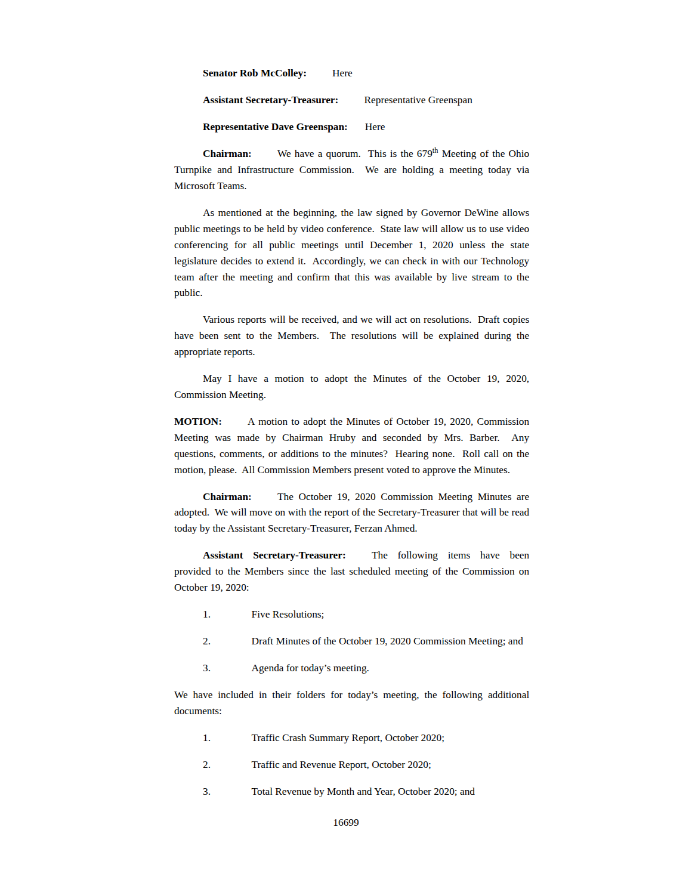Senator Rob McColley: Here
Assistant Secretary-Treasurer: Representative Greenspan
Representative Dave Greenspan: Here
Chairman: We have a quorum. This is the 679th Meeting of the Ohio Turnpike and Infrastructure Commission. We are holding a meeting today via Microsoft Teams.
As mentioned at the beginning, the law signed by Governor DeWine allows public meetings to be held by video conference. State law will allow us to use video conferencing for all public meetings until December 1, 2020 unless the state legislature decides to extend it. Accordingly, we can check in with our Technology team after the meeting and confirm that this was available by live stream to the public.
Various reports will be received, and we will act on resolutions. Draft copies have been sent to the Members. The resolutions will be explained during the appropriate reports.
May I have a motion to adopt the Minutes of the October 19, 2020, Commission Meeting.
MOTION: A motion to adopt the Minutes of October 19, 2020, Commission Meeting was made by Chairman Hruby and seconded by Mrs. Barber. Any questions, comments, or additions to the minutes? Hearing none. Roll call on the motion, please. All Commission Members present voted to approve the Minutes.
Chairman: The October 19, 2020 Commission Meeting Minutes are adopted. We will move on with the report of the Secretary-Treasurer that will be read today by the Assistant Secretary-Treasurer, Ferzan Ahmed.
Assistant Secretary-Treasurer: The following items have been provided to the Members since the last scheduled meeting of the Commission on October 19, 2020:
1. Five Resolutions;
2. Draft Minutes of the October 19, 2020 Commission Meeting; and
3. Agenda for today’s meeting.
We have included in their folders for today’s meeting, the following additional documents:
1. Traffic Crash Summary Report, October 2020;
2. Traffic and Revenue Report, October 2020;
3. Total Revenue by Month and Year, October 2020; and
16699